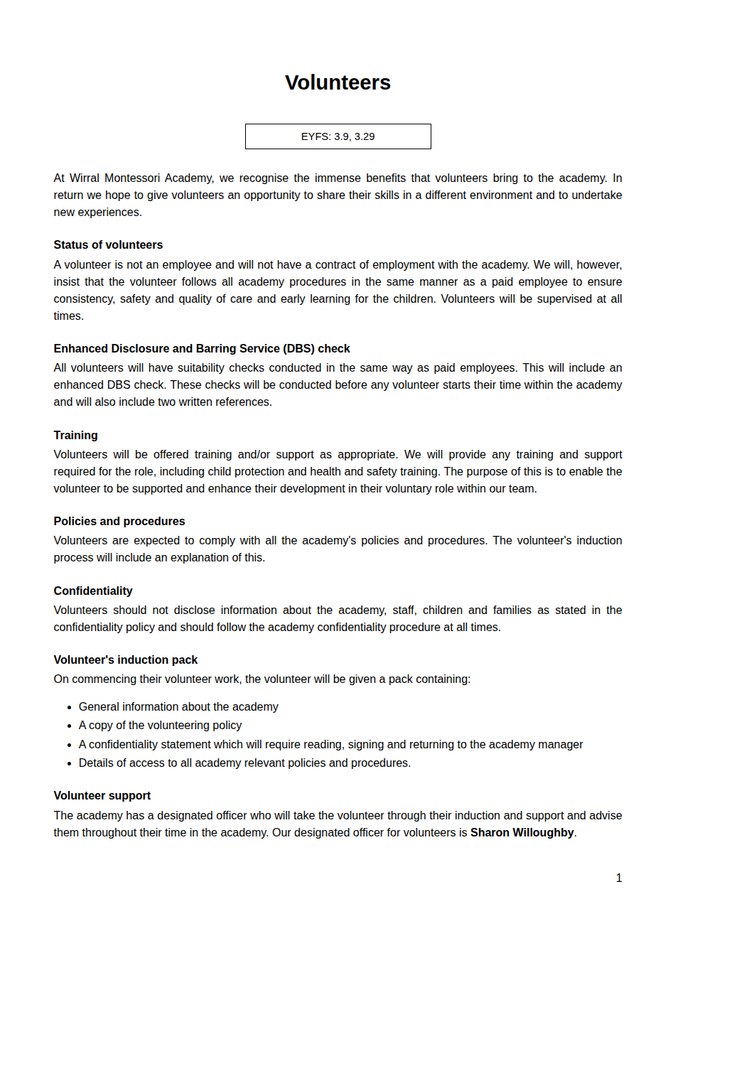Volunteers
EYFS: 3.9, 3.29
At Wirral Montessori Academy, we recognise the immense benefits that volunteers bring to the academy. In return we hope to give volunteers an opportunity to share their skills in a different environment and to undertake new experiences.
Status of volunteers
A volunteer is not an employee and will not have a contract of employment with the academy. We will, however, insist that the volunteer follows all academy procedures in the same manner as a paid employee to ensure consistency, safety and quality of care and early learning for the children. Volunteers will be supervised at all times.
Enhanced Disclosure and Barring Service (DBS) check
All volunteers will have suitability checks conducted in the same way as paid employees. This will include an enhanced DBS check. These checks will be conducted before any volunteer starts their time within the academy and will also include two written references.
Training
Volunteers will be offered training and/or support as appropriate. We will provide any training and support required for the role, including child protection and health and safety training. The purpose of this is to enable the volunteer to be supported and enhance their development in their voluntary role within our team.
Policies and procedures
Volunteers are expected to comply with all the academy's policies and procedures. The volunteer's induction process will include an explanation of this.
Confidentiality
Volunteers should not disclose information about the academy, staff, children and families as stated in the confidentiality policy and should follow the academy confidentiality procedure at all times.
Volunteer's induction pack
On commencing their volunteer work, the volunteer will be given a pack containing:
General information about the academy
A copy of the volunteering policy
A confidentiality statement which will require reading, signing and returning to the academy manager
Details of access to all academy relevant policies and procedures.
Volunteer support
The academy has a designated officer who will take the volunteer through their induction and support and advise them throughout their time in the academy. Our designated officer for volunteers is Sharon Willoughby.
1